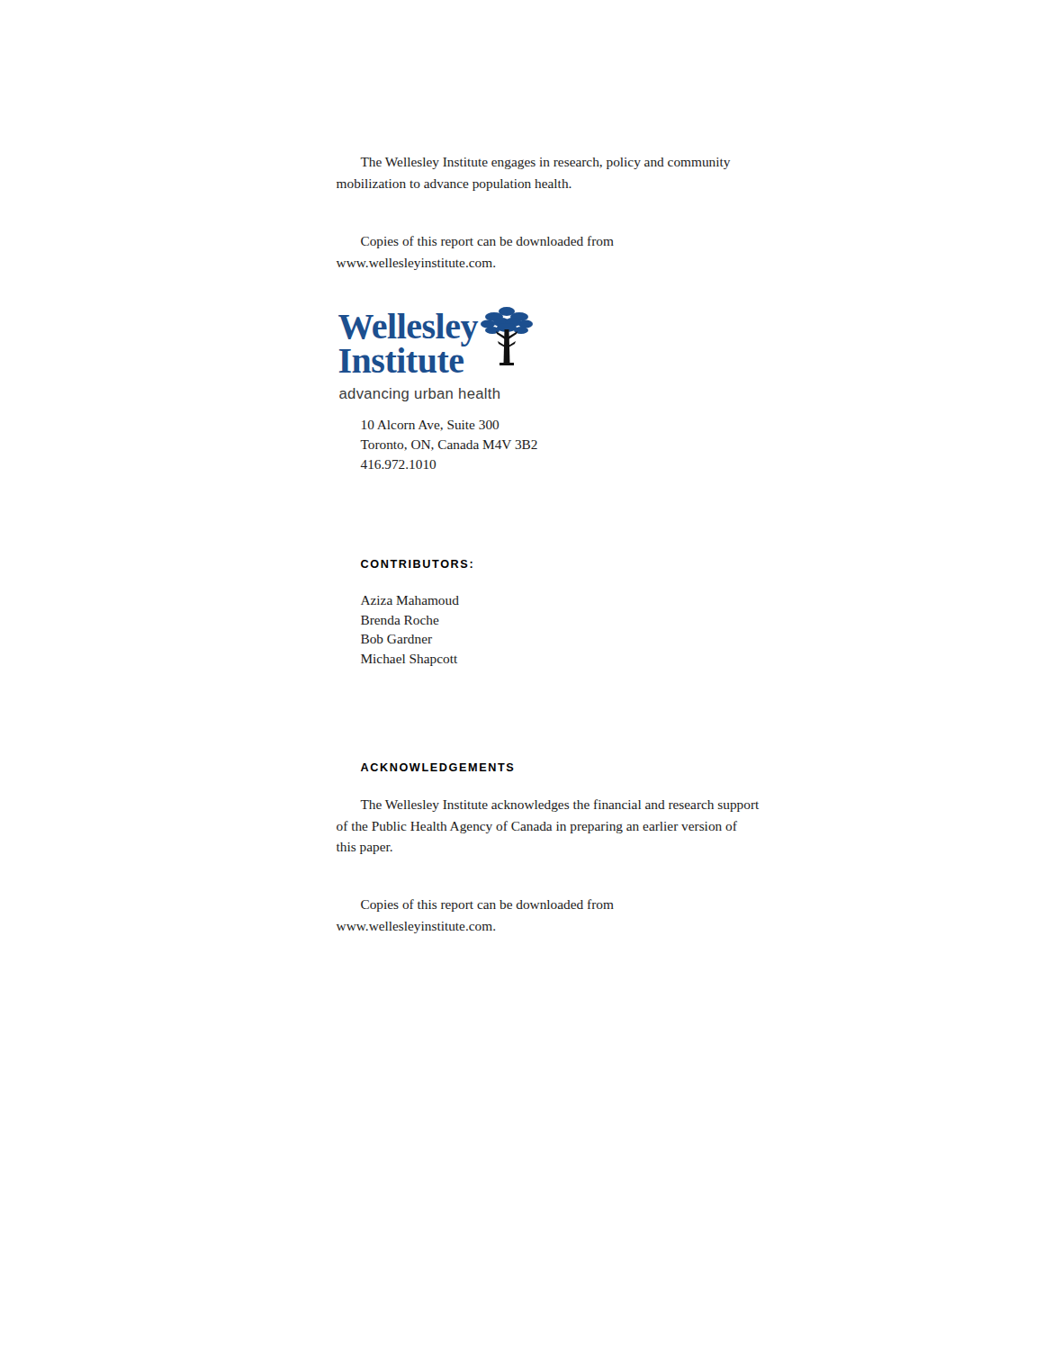The Wellesley Institute engages in research, policy and community mobilization to advance population health.
Copies of this report can be downloaded from www.wellesleyinstitute.com.
Wellesley Institute
advancing urban health
10 Alcorn Ave, Suite 300
Toronto, ON, Canada M4V 3B2
416.972.1010
Contributors:
Aziza Mahamoud
Brenda Roche
Bob Gardner
Michael Shapcott
Acknowledgements
The Wellesley Institute acknowledges the financial and research support of the Public Health Agency of Canada in preparing an earlier version of this paper.
Copies of this report can be downloaded from www.wellesleyinstitute.com.